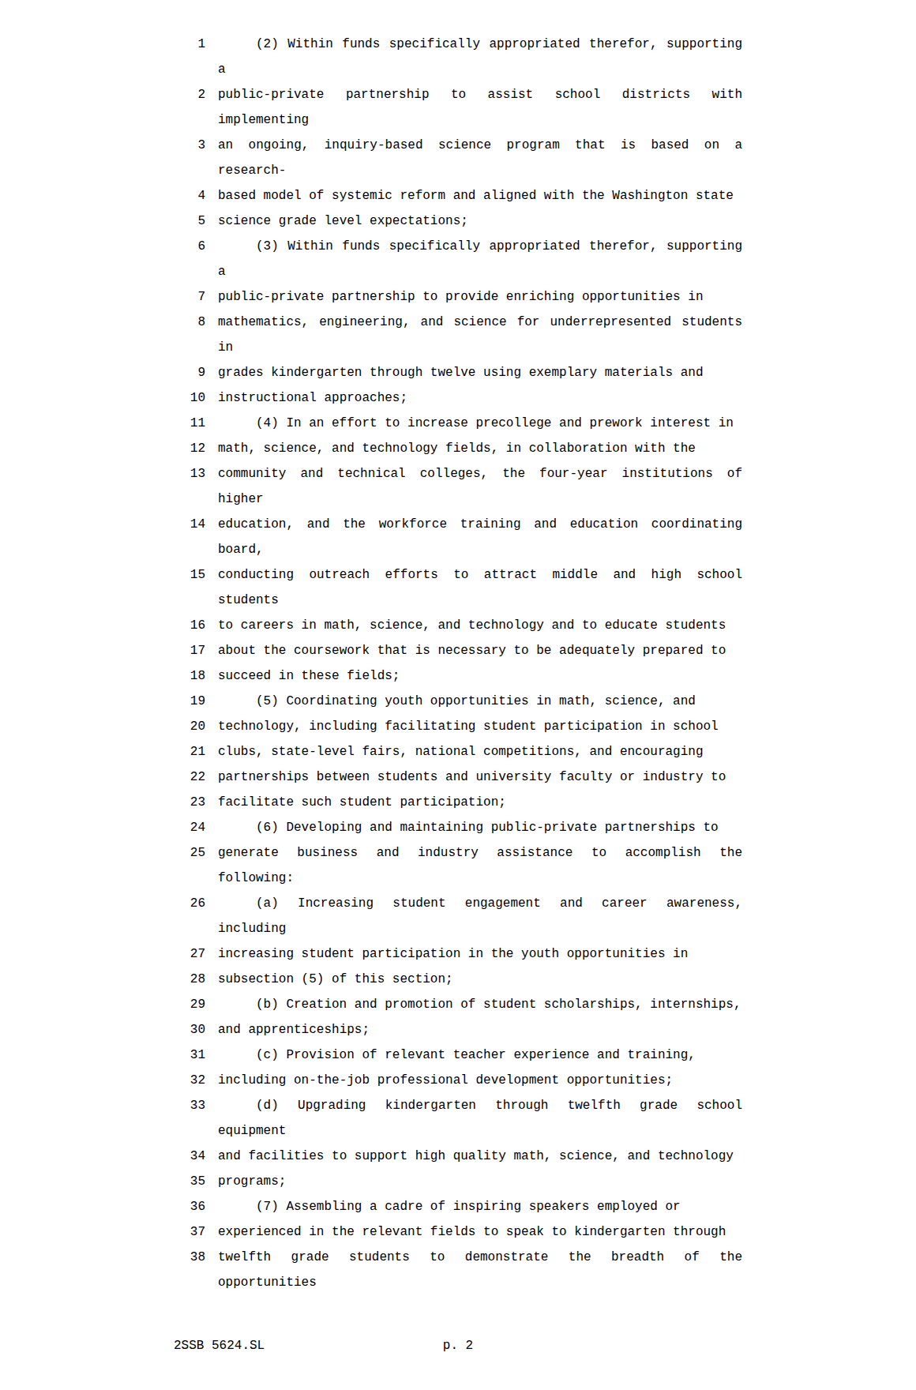(2) Within funds specifically appropriated therefor, supporting a
public-private partnership to assist school districts with implementing
an ongoing, inquiry-based science program that is based on a research-
based model of systemic reform and aligned with the Washington state
science grade level expectations;
(3) Within funds specifically appropriated therefor, supporting a
public-private partnership to provide enriching opportunities in
mathematics, engineering, and science for underrepresented students in
grades kindergarten through twelve using exemplary materials and
instructional approaches;
(4) In an effort to increase precollege and prework interest in
math, science, and technology fields, in collaboration with the
community and technical colleges, the four-year institutions of higher
education, and the workforce training and education coordinating board,
conducting outreach efforts to attract middle and high school students
to careers in math, science, and technology and to educate students
about the coursework that is necessary to be adequately prepared to
succeed in these fields;
(5) Coordinating youth opportunities in math, science, and
technology, including facilitating student participation in school
clubs, state-level fairs, national competitions, and encouraging
partnerships between students and university faculty or industry to
facilitate such student participation;
(6) Developing and maintaining public-private partnerships to
generate business and industry assistance to accomplish the following:
(a) Increasing student engagement and career awareness, including
increasing student participation in the youth opportunities in
subsection (5) of this section;
(b) Creation and promotion of student scholarships, internships,
and apprenticeships;
(c) Provision of relevant teacher experience and training,
including on-the-job professional development opportunities;
(d) Upgrading kindergarten through twelfth grade school equipment
and facilities to support high quality math, science, and technology
programs;
(7) Assembling a cadre of inspiring speakers employed or
experienced in the relevant fields to speak to kindergarten through
twelfth grade students to demonstrate the breadth of the opportunities
2SSB 5624.SL p. 2 2SSB 5624.SL